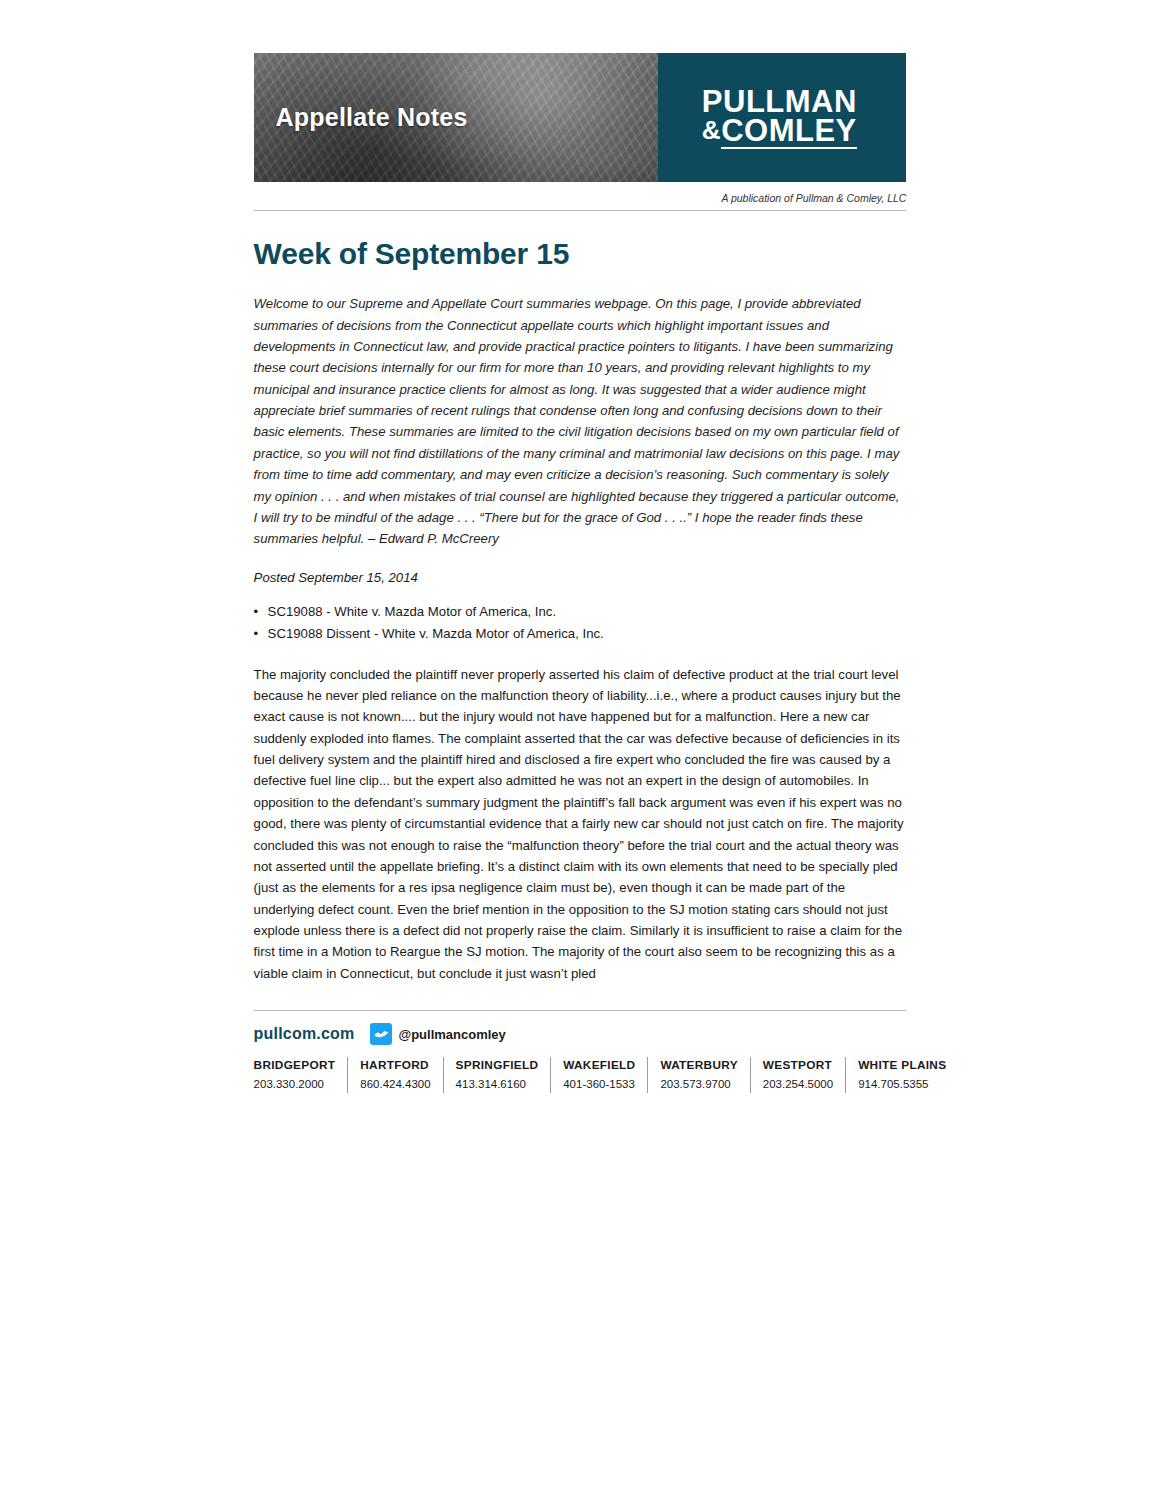Appellate Notes
PULLMAN &COMLEY
A publication of Pullman & Comley, LLC
Week of September 15
Welcome to our Supreme and Appellate Court summaries webpage. On this page, I provide abbreviated summaries of decisions from the Connecticut appellate courts which highlight important issues and developments in Connecticut law, and provide practical practice pointers to litigants. I have been summarizing these court decisions internally for our firm for more than 10 years, and providing relevant highlights to my municipal and insurance practice clients for almost as long. It was suggested that a wider audience might appreciate brief summaries of recent rulings that condense often long and confusing decisions down to their basic elements. These summaries are limited to the civil litigation decisions based on my own particular field of practice, so you will not find distillations of the many criminal and matrimonial law decisions on this page. I may from time to time add commentary, and may even criticize a decision’s reasoning. Such commentary is solely my opinion . . . and when mistakes of trial counsel are highlighted because they triggered a particular outcome, I will try to be mindful of the adage . . . “There but for the grace of God . . ..” I hope the reader finds these summaries helpful. – Edward P. McCreery
Posted September 15, 2014
SC19088 - White v. Mazda Motor of America, Inc.
SC19088 Dissent - White v. Mazda Motor of America, Inc.
The majority concluded the plaintiff never properly asserted his claim of defective product at the trial court level because he never pled reliance on the malfunction theory of liability...i.e., where a product causes injury but the exact cause is not known.... but the injury would not have happened but for a malfunction. Here a new car suddenly exploded into flames. The complaint asserted that the car was defective because of deficiencies in its fuel delivery system and the plaintiff hired and disclosed a fire expert who concluded the fire was caused by a defective fuel line clip... but the expert also admitted he was not an expert in the design of automobiles. In opposition to the defendant’s summary judgment the plaintiff’s fall back argument was even if his expert was no good, there was plenty of circumstantial evidence that a fairly new car should not just catch on fire. The majority concluded this was not enough to raise the “malfunction theory” before the trial court and the actual theory was not asserted until the appellate briefing. It’s a distinct claim with its own elements that need to be specially pled (just as the elements for a res ipsa negligence claim must be), even though it can be made part of the underlying defect count. Even the brief mention in the opposition to the SJ motion stating cars should not just explode unless there is a defect did not properly raise the claim. Similarly it is insufficient to raise a claim for the first time in a Motion to Reargue the SJ motion. The majority of the court also seem to be recognizing this as a viable claim in Connecticut, but conclude it just wasn’t pled
pullcom.com @pullmancomley
BRIDGEPORT 203.330.2000
HARTFORD 860.424.4300
SPRINGFIELD 413.314.6160
WAKEFIELD 401-360-1533
WATERBURY 203.573.9700
WESTPORT 203.254.5000
WHITE PLAINS 914.705.5355